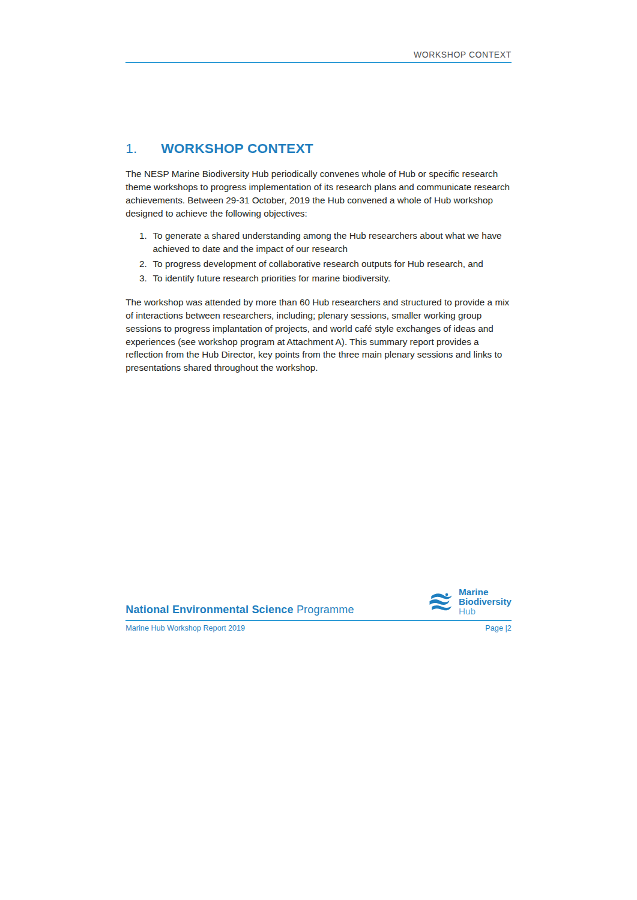Workshop Context
1. WORKSHOP CONTEXT
The NESP Marine Biodiversity Hub periodically convenes whole of Hub or specific research theme workshops to progress implementation of its research plans and communicate research achievements. Between 29-31 October, 2019 the Hub convened a whole of Hub workshop designed to achieve the following objectives:
To generate a shared understanding among the Hub researchers about what we have achieved to date and the impact of our research
To progress development of collaborative research outputs for Hub research, and
To identify future research priorities for marine biodiversity.
The workshop was attended by more than 60 Hub researchers and structured to provide a mix of interactions between researchers, including; plenary sessions, smaller working group sessions to progress implantation of projects, and world café style exchanges of ideas and experiences (see workshop program at Attachment A). This summary report provides a reflection from the Hub Director, key points from the three main plenary sessions and links to presentations shared throughout the workshop.
National Environmental Science Programme
Marine Biodiversity Hub
Marine Hub Workshop Report 2019 Page |2